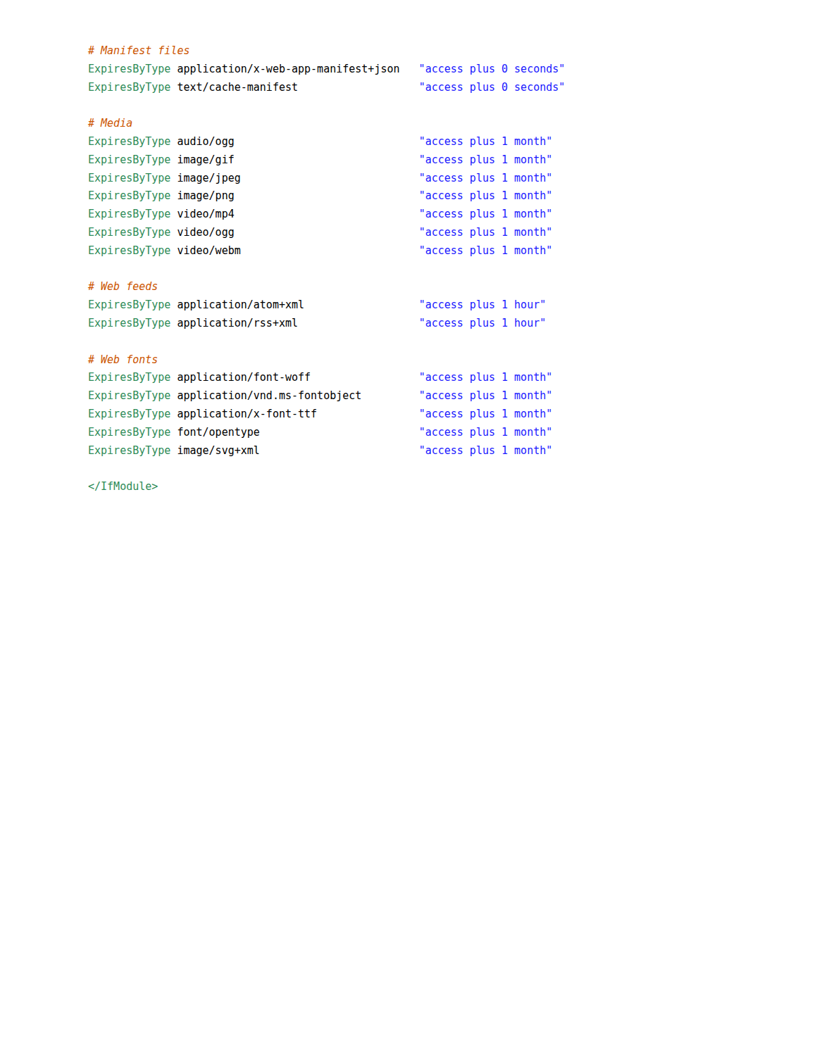# Manifest files
ExpiresByType application/x-web-app-manifest+json   "access plus 0 seconds"
ExpiresByType text/cache-manifest                   "access plus 0 seconds"

# Media
ExpiresByType audio/ogg                             "access plus 1 month"
ExpiresByType image/gif                             "access plus 1 month"
ExpiresByType image/jpeg                            "access plus 1 month"
ExpiresByType image/png                             "access plus 1 month"
ExpiresByType video/mp4                             "access plus 1 month"
ExpiresByType video/ogg                             "access plus 1 month"
ExpiresByType video/webm                            "access plus 1 month"

# Web feeds
ExpiresByType application/atom+xml                  "access plus 1 hour"
ExpiresByType application/rss+xml                   "access plus 1 hour"

# Web fonts
ExpiresByType application/font-woff                 "access plus 1 month"
ExpiresByType application/vnd.ms-fontobject         "access plus 1 month"
ExpiresByType application/x-font-ttf                "access plus 1 month"
ExpiresByType font/opentype                         "access plus 1 month"
ExpiresByType image/svg+xml                         "access plus 1 month"

</IfModule>